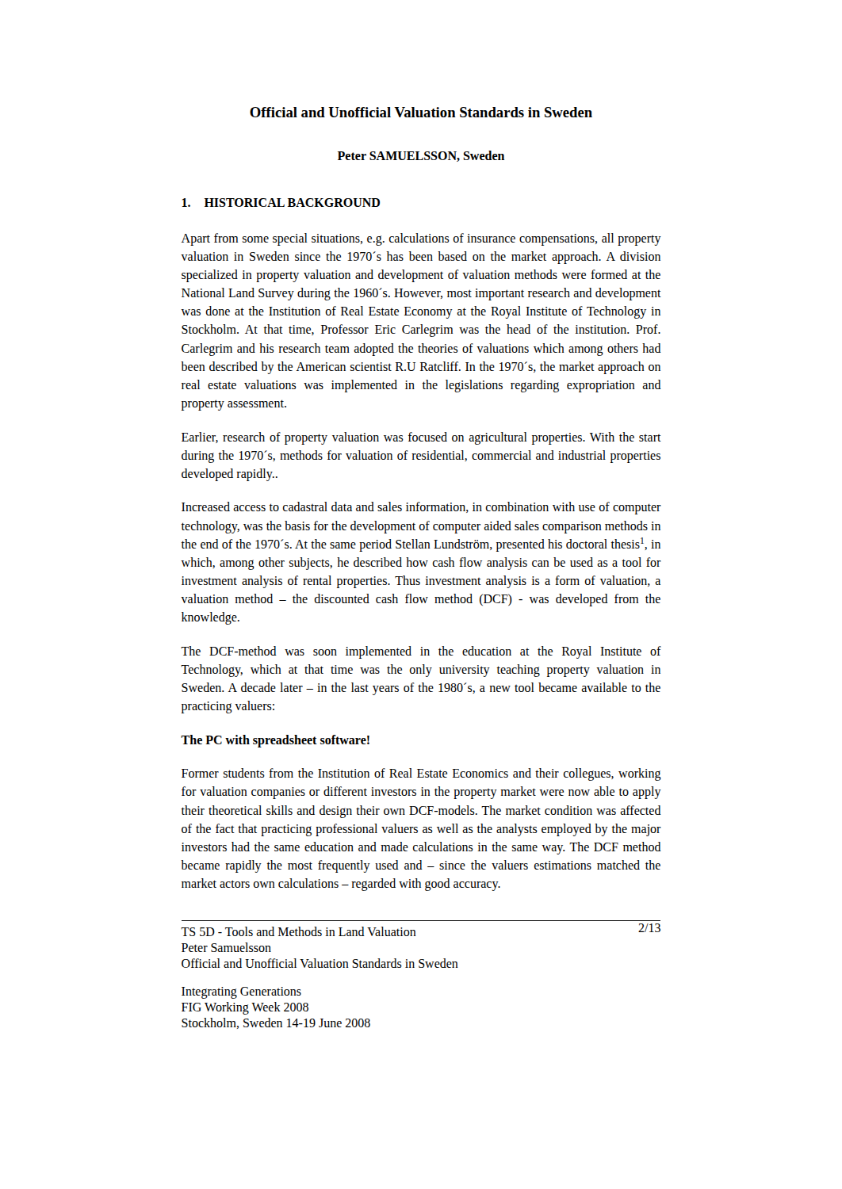Official and Unofficial Valuation Standards in Sweden
Peter SAMUELSSON, Sweden
1. HISTORICAL BACKGROUND
Apart from some special situations, e.g. calculations of insurance compensations, all property valuation in Sweden since the 1970´s has been based on the market approach. A division specialized in property valuation and development of valuation methods were formed at the National Land Survey during the 1960´s. However, most important research and development was done at the Institution of Real Estate Economy at the Royal Institute of Technology in Stockholm. At that time, Professor Eric Carlegrim was the head of the institution. Prof. Carlegrim and his research team adopted the theories of valuations which among others had been described by the American scientist R.U Ratcliff. In the 1970´s, the market approach on real estate valuations was implemented in the legislations regarding expropriation and property assessment.
Earlier, research of property valuation was focused on agricultural properties. With the start during the 1970´s, methods for valuation of residential, commercial and industrial properties developed rapidly..
Increased access to cadastral data and sales information, in combination with use of computer technology, was the basis for the development of computer aided sales comparison methods in the end of the 1970´s. At the same period Stellan Lundström, presented his doctoral thesis1, in which, among other subjects, he described how cash flow analysis can be used as a tool for investment analysis of rental properties. Thus investment analysis is a form of valuation, a valuation method – the discounted cash flow method (DCF) - was developed from the knowledge.
The DCF-method was soon implemented in the education at the Royal Institute of Technology, which at that time was the only university teaching property valuation in Sweden. A decade later – in the last years of the 1980´s, a new tool became available to the practicing valuers:
The PC with spreadsheet software!
Former students from the Institution of Real Estate Economics and their collegues, working for valuation companies or different investors in the property market were now able to apply their theoretical skills and design their own DCF-models. The market condition was affected of the fact that practicing professional valuers as well as the analysts employed by the major investors had the same education and made calculations in the same way. The DCF method became rapidly the most frequently used and – since the valuers estimations matched the market actors own calculations – regarded with good accuracy.
2/13
TS 5D - Tools and Methods in Land Valuation
Peter Samuelsson
Official and Unofficial Valuation Standards in Sweden
Integrating Generations
FIG Working Week 2008
Stockholm, Sweden 14-19 June 2008